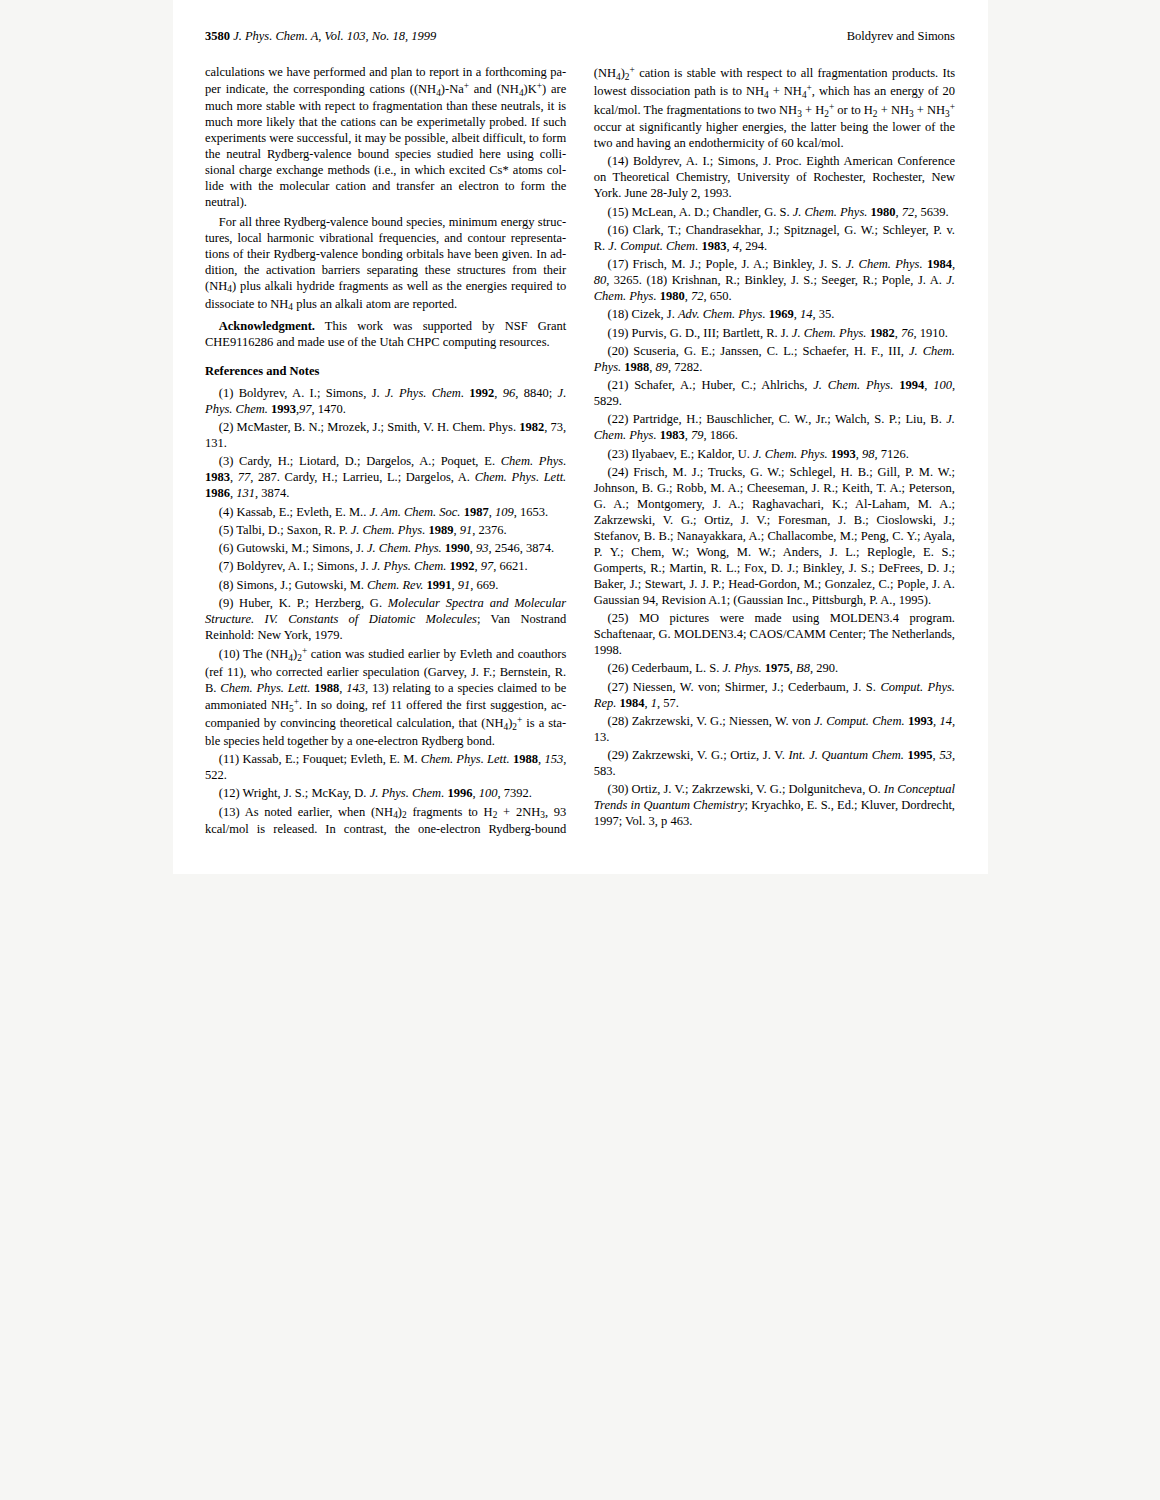3580 J. Phys. Chem. A, Vol. 103, No. 18, 1999
Boldyrev and Simons
calculations we have performed and plan to report in a forthcoming paper indicate, the corresponding cations ((NH4)-Na+ and (NH4)K+) are much more stable with repect to fragmentation than these neutrals, it is much more likely that the cations can be experimetally probed. If such experiments were successful, it may be possible, albeit difficult, to form the neutral Rydberg-valence bound species studied here using collisional charge exchange methods (i.e., in which excited Cs* atoms collide with the molecular cation and transfer an electron to form the neutral).
For all three Rydberg-valence bound species, minimum energy structures, local harmonic vibrational frequencies, and contour representations of their Rydberg-valence bonding orbitals have been given. In addition, the activation barriers separating these structures from their (NH4) plus alkali hydride fragments as well as the energies required to dissociate to NH4 plus an alkali atom are reported.
Acknowledgment. This work was supported by NSF Grant CHE9116286 and made use of the Utah CHPC computing resources.
References and Notes
(1) Boldyrev, A. I.; Simons, J. J. Phys. Chem. 1992, 96, 8840; J. Phys. Chem. 1993,97, 1470.
(2) McMaster, B. N.; Mrozek, J.; Smith, V. H. Chem. Phys. 1982, 73, 131.
(3) Cardy, H.; Liotard, D.; Dargelos, A.; Poquet, E. Chem. Phys. 1983, 77, 287. Cardy, H.; Larrieu, L.; Dargelos, A. Chem. Phys. Lett. 1986, 131, 3874.
(4) Kassab, E.; Evleth, E. M.. J. Am. Chem. Soc. 1987, 109, 1653.
(5) Talbi, D.; Saxon, R. P. J. Chem. Phys. 1989, 91, 2376.
(6) Gutowski, M.; Simons, J. J. Chem. Phys. 1990, 93, 2546, 3874.
(7) Boldyrev, A. I.; Simons, J. J. Phys. Chem. 1992, 97, 6621.
(8) Simons, J.; Gutowski, M. Chem. Rev. 1991, 91, 669.
(9) Huber, K. P.; Herzberg, G. Molecular Spectra and Molecular Structure. IV. Constants of Diatomic Molecules; Van Nostrand Reinhold: New York, 1979.
(10) The (NH4)2+ cation was studied earlier by Evleth and coauthors (ref 11), who corrected earlier speculation (Garvey, J. F.; Bernstein, R. B. Chem. Phys. Lett. 1988, 143, 13) relating to a species claimed to be ammoniated NH5+. In so doing, ref 11 offered the first suggestion, accompanied by convincing theoretical calculation, that (NH4)2+ is a stable species held together by a one-electron Rydberg bond.
(11) Kassab, E.; Fouquet; Evleth, E. M. Chem. Phys. Lett. 1988, 153, 522.
(12) Wright, J. S.; McKay, D. J. Phys. Chem. 1996, 100, 7392.
(13) As noted earlier, when (NH4)2 fragments to H2 + 2NH3, 93 kcal/mol is released. In contrast, the one-electron Rydberg-bound (NH4)2+ cation is stable with respect to all fragmentation products. Its lowest dissociation path is to NH4 + NH4+, which has an energy of 20 kcal/mol. The fragmentations to two NH3 + H2+ or to H2 + NH3 + NH3+ occur at significantly higher energies, the latter being the lower of the two and having an endothermicity of 60 kcal/mol.
(14) Boldyrev, A. I.; Simons, J. Proc. Eighth American Conference on Theoretical Chemistry, University of Rochester, Rochester, New York. June 28-July 2, 1993.
(15) McLean, A. D.; Chandler, G. S. J. Chem. Phys. 1980, 72, 5639.
(16) Clark, T.; Chandrasekhar, J.; Spitznagel, G. W.; Schleyer, P. v. R. J. Comput. Chem. 1983, 4, 294.
(17) Frisch, M. J.; Pople, J. A.; Binkley, J. S. J. Chem. Phys. 1984, 80, 3265. (18) Krishnan, R.; Binkley, J. S.; Seeger, R.; Pople, J. A. J. Chem. Phys. 1980, 72, 650.
(18) Cizek, J. Adv. Chem. Phys. 1969, 14, 35.
(19) Purvis, G. D., III; Bartlett, R. J. J. Chem. Phys. 1982, 76, 1910.
(20) Scuseria, G. E.; Janssen, C. L.; Schaefer, H. F., III, J. Chem. Phys. 1988, 89, 7282.
(21) Schafer, A.; Huber, C.; Ahlrichs, J. Chem. Phys. 1994, 100, 5829.
(22) Partridge, H.; Bauschlicher, C. W., Jr.; Walch, S. P.; Liu, B. J. Chem. Phys. 1983, 79, 1866.
(23) Ilyabaev, E.; Kaldor, U. J. Chem. Phys. 1993, 98, 7126.
(24) Frisch, M. J.; Trucks, G. W.; Schlegel, H. B.; Gill, P. M. W.; Johnson, B. G.; Robb, M. A.; Cheeseman, J. R.; Keith, T. A.; Peterson, G. A.; Montgomery, J. A.; Raghavachari, K.; Al-Laham, M. A.; Zakrzewski, V. G.; Ortiz, J. V.; Foresman, J. B.; Cioslowski, J.; Stefanov, B. B.; Nanayakkara, A.; Challacombe, M.; Peng, C. Y.; Ayala, P. Y.; Chem, W.; Wong, M. W.; Anders, J. L.; Replogle, E. S.; Gomperts, R.; Martin, R. L.; Fox, D. J.; Binkley, J. S.; DeFrees, D. J.; Baker, J.; Stewart, J. J. P.; Head-Gordon, M.; Gonzalez, C.; Pople, J. A. Gaussian 94, Revision A.1; (Gaussian Inc., Pittsburgh, P. A., 1995).
(25) MO pictures were made using MOLDEN3.4 program. Schaftenaar, G. MOLDEN3.4; CAOS/CAMM Center; The Netherlands, 1998.
(26) Cederbaum, L. S. J. Phys. 1975, B8, 290.
(27) Niessen, W. von; Shirmer, J.; Cederbaum, J. S. Comput. Phys. Rep. 1984, 1, 57.
(28) Zakrzewski, V. G.; Niessen, W. von J. Comput. Chem. 1993, 14, 13.
(29) Zakrzewski, V. G.; Ortiz, J. V. Int. J. Quantum Chem. 1995, 53, 583.
(30) Ortiz, J. V.; Zakrzewski, V. G.; Dolgunitcheva, O. In Conceptual Trends in Quantum Chemistry; Kryachko, E. S., Ed.; Kluver, Dordrecht, 1997; Vol. 3, p 463.